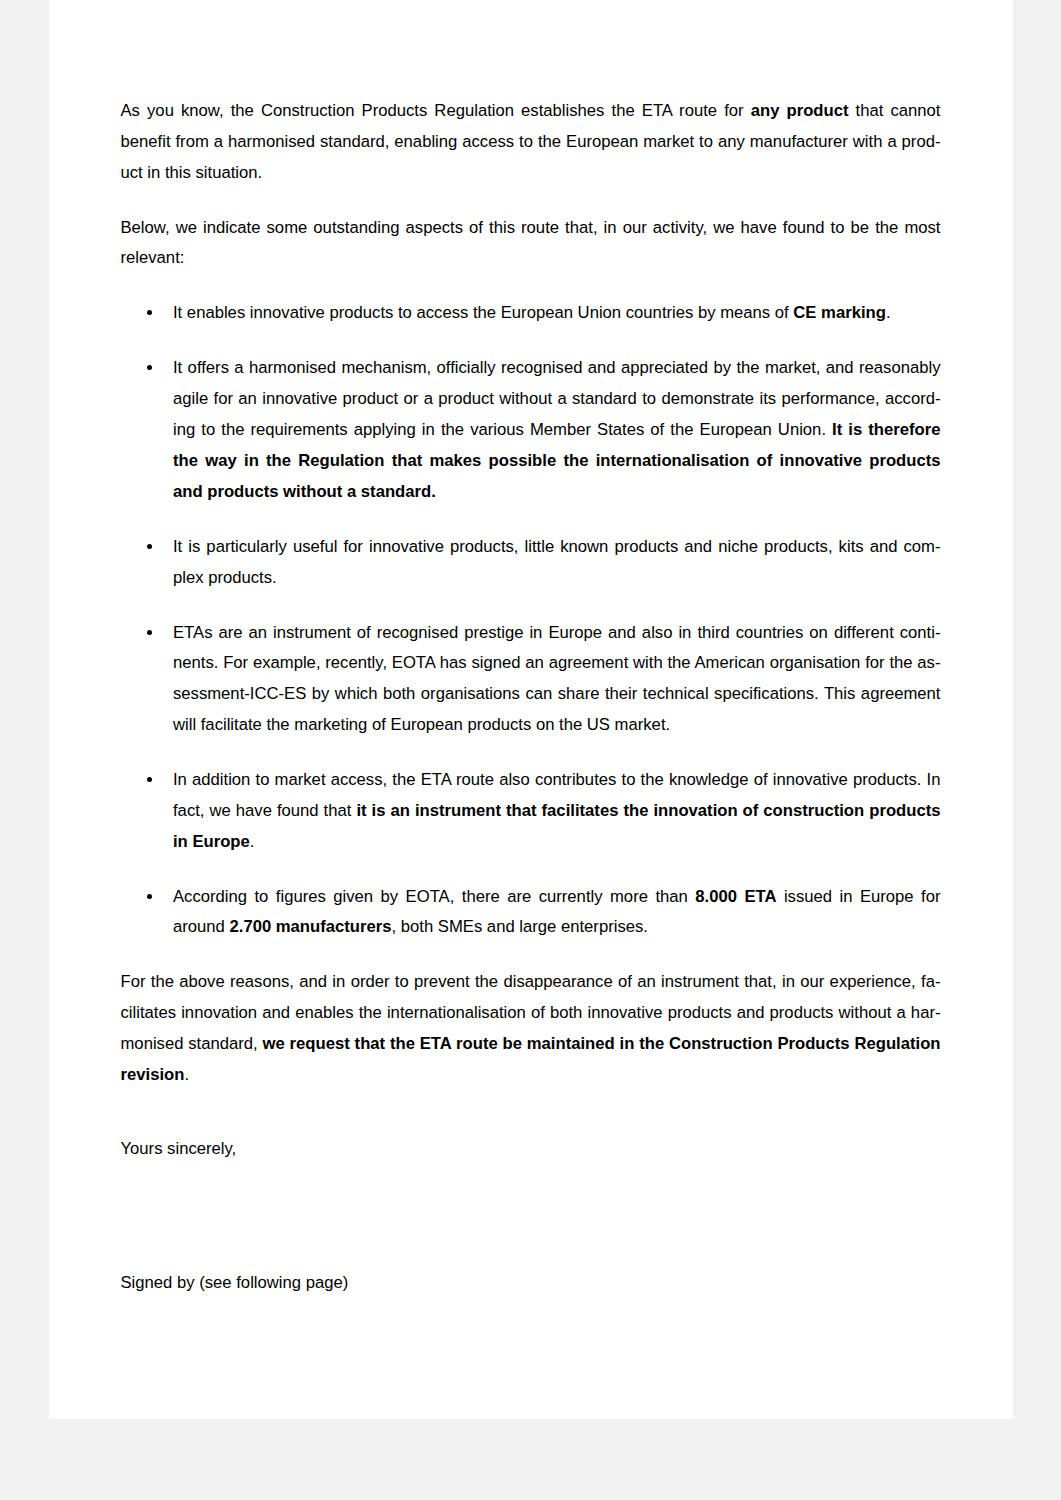As you know, the Construction Products Regulation establishes the ETA route for any product that cannot benefit from a harmonised standard, enabling access to the European market to any manufacturer with a product in this situation.
Below, we indicate some outstanding aspects of this route that, in our activity, we have found to be the most relevant:
It enables innovative products to access the European Union countries by means of CE marking.
It offers a harmonised mechanism, officially recognised and appreciated by the market, and reasonably agile for an innovative product or a product without a standard to demonstrate its performance, according to the requirements applying in the various Member States of the European Union. It is therefore the way in the Regulation that makes possible the internationalisation of innovative products and products without a standard.
It is particularly useful for innovative products, little known products and niche products, kits and complex products.
ETAs are an instrument of recognised prestige in Europe and also in third countries on different continents. For example, recently, EOTA has signed an agreement with the American organisation for the assessment-ICC-ES by which both organisations can share their technical specifications. This agreement will facilitate the marketing of European products on the US market.
In addition to market access, the ETA route also contributes to the knowledge of innovative products. In fact, we have found that it is an instrument that facilitates the innovation of construction products in Europe.
According to figures given by EOTA, there are currently more than 8.000 ETA issued in Europe for around 2.700 manufacturers, both SMEs and large enterprises.
For the above reasons, and in order to prevent the disappearance of an instrument that, in our experience, facilitates innovation and enables the internationalisation of both innovative products and products without a harmonised standard, we request that the ETA route be maintained in the Construction Products Regulation revision.
Yours sincerely,
Signed by (see following page)